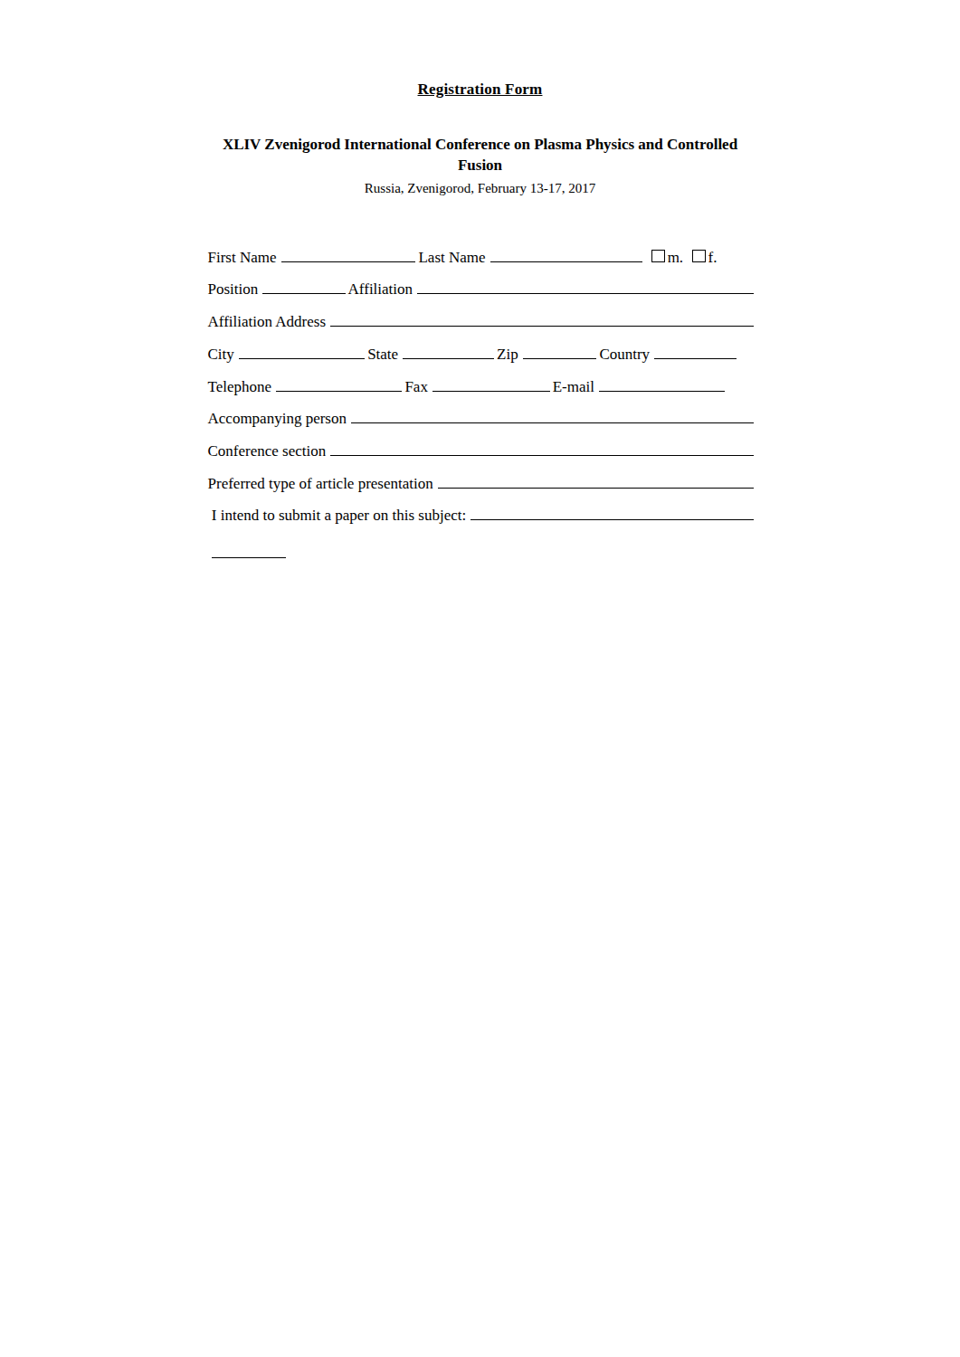Registration Form
XLIV Zvenigorod International Conference on Plasma Physics and Controlled Fusion
Russia, Zvenigorod, February 13-17, 2017
First Name Last Name m. f.
Position Affiliation
Affiliation Address
City State Zip Country
Telephone Fax E-mail
Accompanying person
Conference section
Preferred type of article presentation
I intend to submit a paper on this subject: